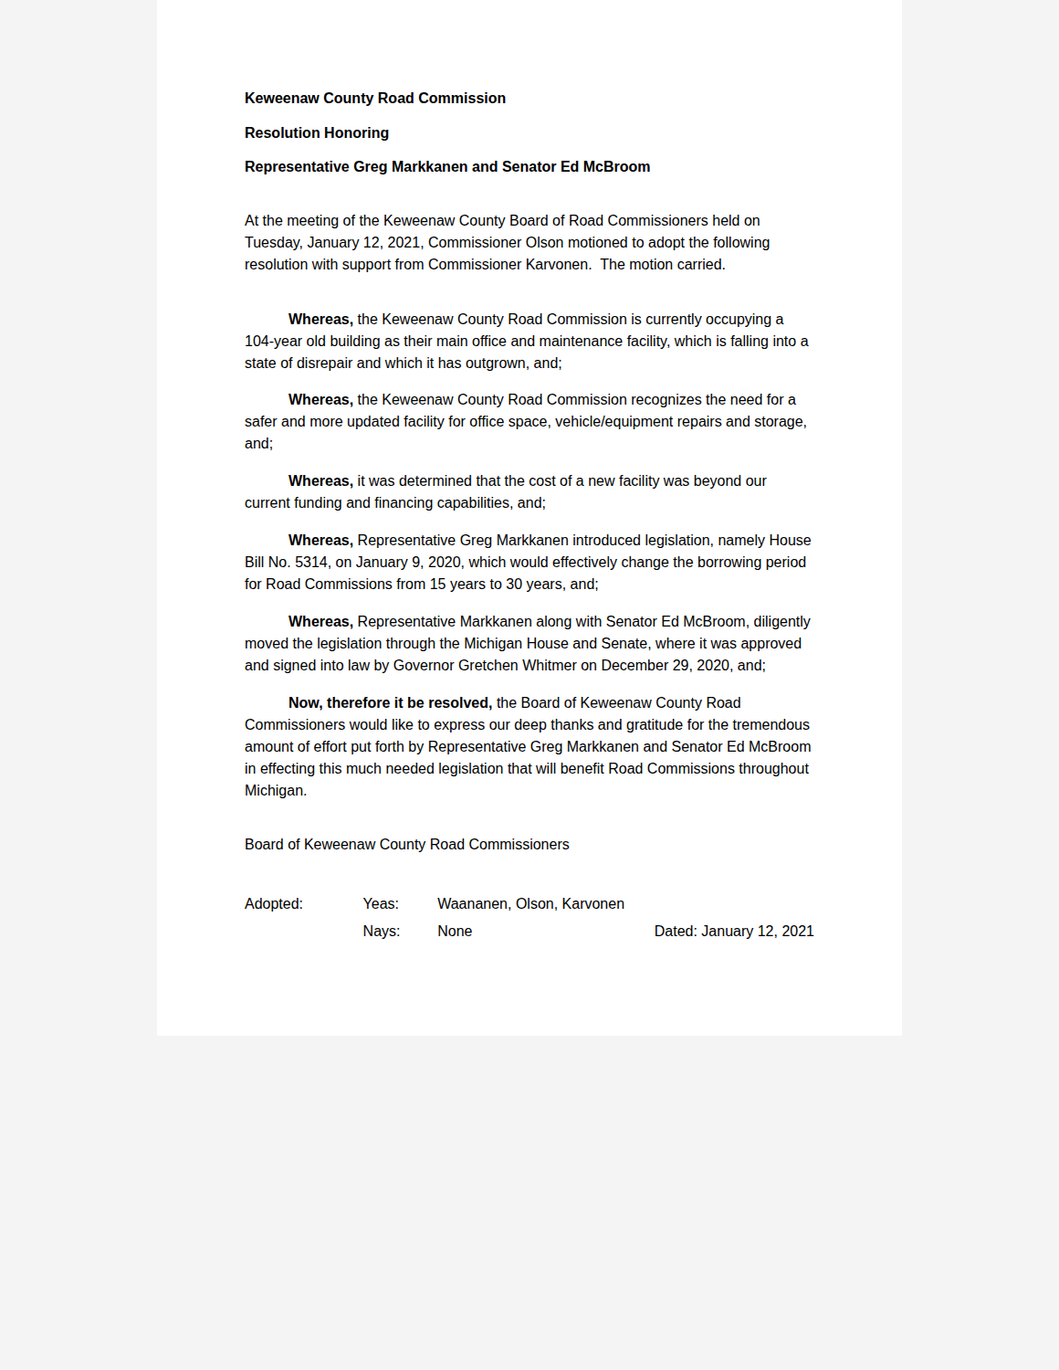Keweenaw County Road Commission
Resolution Honoring
Representative Greg Markkanen and Senator Ed McBroom
At the meeting of the Keweenaw County Board of Road Commissioners held on Tuesday, January 12, 2021, Commissioner Olson motioned to adopt the following resolution with support from Commissioner Karvonen. The motion carried.
Whereas, the Keweenaw County Road Commission is currently occupying a 104-year old building as their main office and maintenance facility, which is falling into a state of disrepair and which it has outgrown, and;
Whereas, the Keweenaw County Road Commission recognizes the need for a safer and more updated facility for office space, vehicle/equipment repairs and storage, and;
Whereas, it was determined that the cost of a new facility was beyond our current funding and financing capabilities, and;
Whereas, Representative Greg Markkanen introduced legislation, namely House Bill No. 5314, on January 9, 2020, which would effectively change the borrowing period for Road Commissions from 15 years to 30 years, and;
Whereas, Representative Markkanen along with Senator Ed McBroom, diligently moved the legislation through the Michigan House and Senate, where it was approved and signed into law by Governor Gretchen Whitmer on December 29, 2020, and;
Now, therefore it be resolved, the Board of Keweenaw County Road Commissioners would like to express our deep thanks and gratitude for the tremendous amount of effort put forth by Representative Greg Markkanen and Senator Ed McBroom in effecting this much needed legislation that will benefit Road Commissions throughout Michigan.
Board of Keweenaw County Road Commissioners
| Adopted: | Yeas: | Waananen, Olson, Karvonen | |
| | Nays: | None | Dated: January 12, 2021 |